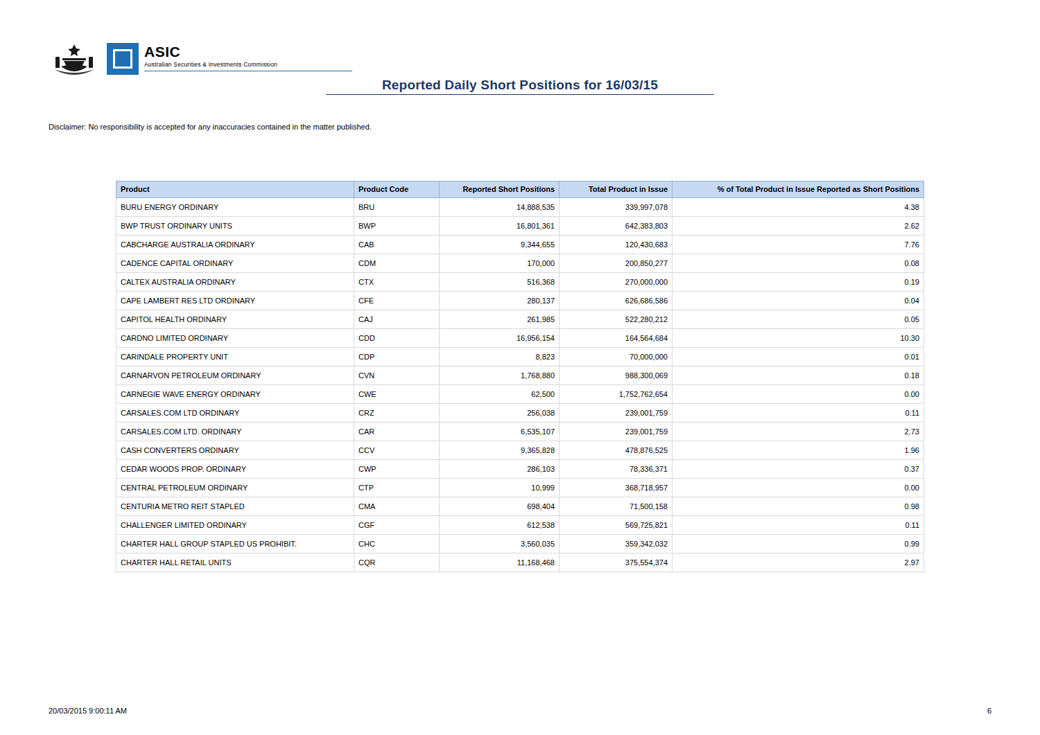ASIC
Australian Securities & Investments Commission
Reported Daily Short Positions for 16/03/15
Disclaimer: No responsibility is accepted for any inaccuracies contained in the matter published.
| Product | Product Code | Reported Short Positions | Total Product in Issue | % of Total Product in Issue Reported as Short Positions |
| --- | --- | --- | --- | --- |
| BURU ENERGY ORDINARY | BRU | 14,888,535 | 339,997,078 | 4.38 |
| BWP TRUST ORDINARY UNITS | BWP | 16,801,361 | 642,383,803 | 2.62 |
| CABCHARGE AUSTRALIA ORDINARY | CAB | 9,344,655 | 120,430,683 | 7.76 |
| CADENCE CAPITAL ORDINARY | CDM | 170,000 | 200,850,277 | 0.08 |
| CALTEX AUSTRALIA ORDINARY | CTX | 516,368 | 270,000,000 | 0.19 |
| CAPE LAMBERT RES LTD ORDINARY | CFE | 280,137 | 626,686,586 | 0.04 |
| CAPITOL HEALTH ORDINARY | CAJ | 261,985 | 522,280,212 | 0.05 |
| CARDNO LIMITED ORDINARY | CDD | 16,956,154 | 164,564,684 | 10.30 |
| CARINDALE PROPERTY UNIT | CDP | 8,823 | 70,000,000 | 0.01 |
| CARNARVON PETROLEUM ORDINARY | CVN | 1,768,880 | 988,300,069 | 0.18 |
| CARNEGIE WAVE ENERGY ORDINARY | CWE | 62,500 | 1,752,762,654 | 0.00 |
| CARSALES.COM LTD ORDINARY | CRZ | 256,038 | 239,001,759 | 0.11 |
| CARSALES.COM LTD. ORDINARY | CAR | 6,535,107 | 239,001,759 | 2.73 |
| CASH CONVERTERS ORDINARY | CCV | 9,365,828 | 478,876,525 | 1.96 |
| CEDAR WOODS PROP. ORDINARY | CWP | 286,103 | 78,336,371 | 0.37 |
| CENTRAL PETROLEUM ORDINARY | CTP | 10,999 | 368,718,957 | 0.00 |
| CENTURIA METRO REIT STAPLED | CMA | 698,404 | 71,500,158 | 0.98 |
| CHALLENGER LIMITED ORDINARY | CGF | 612,538 | 569,725,821 | 0.11 |
| CHARTER HALL GROUP STAPLED US PROHIBIT. | CHC | 3,560,035 | 359,342,032 | 0.99 |
| CHARTER HALL RETAIL UNITS | CQR | 11,168,468 | 375,554,374 | 2.97 |
20/03/2015 9:00:11 AM
6